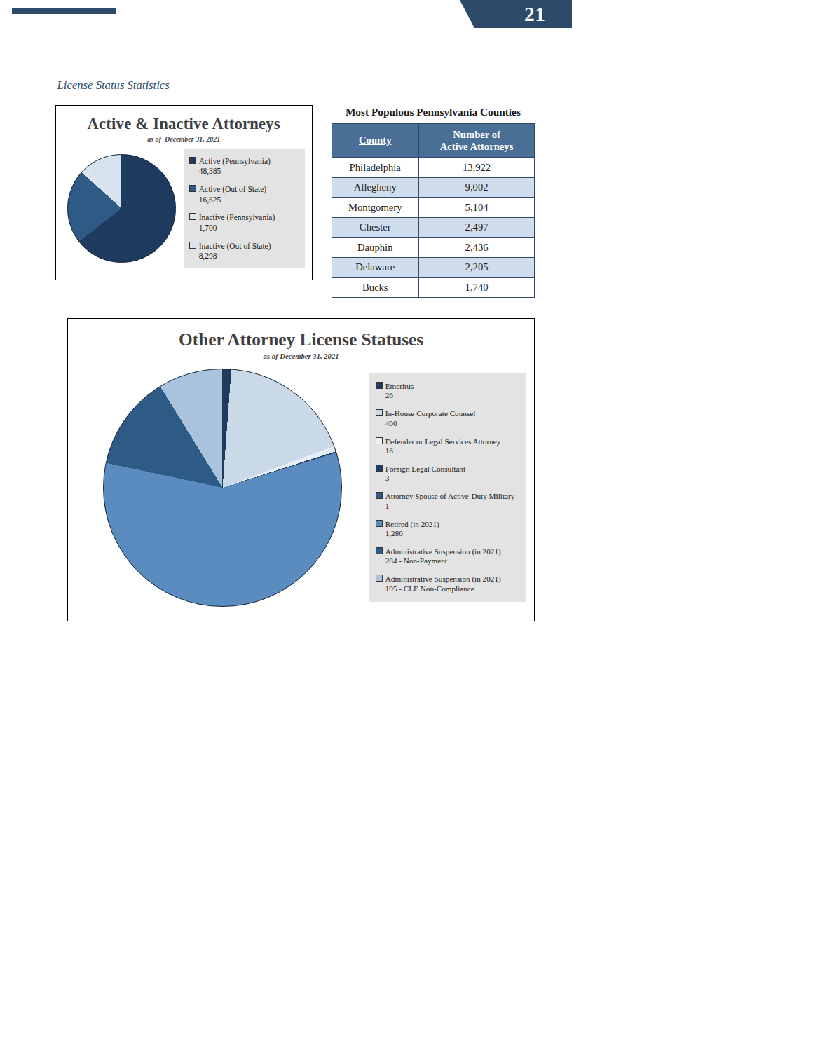21
License Status Statistics
Active & Inactive Attorneys
as of December 31, 2021
Active (Pennsylvania)48,385
Active (Out of State)16,625
Inactive (Pennsylvania)1,700
Inactive (Out of State)8,298
Most Populous Pennsylvania Counties
| County | Number of Active Attorneys |
| --- | --- |
| Philadelphia | 13,922 |
| Allegheny | 9,002 |
| Montgomery | 5,104 |
| Chester | 2,497 |
| Dauphin | 2,436 |
| Delaware | 2,205 |
| Bucks | 1,740 |
Other Attorney License Statuses
as of December 31, 2021
Emeritus26
In-House Corporate Counsel400
Defender or Legal Services Attorney16
Foreign Legal Consultant3
Attorney Spouse of Active-Duty Military1
Retired (in 2021)1,280
Administrative Suspension (in 2021)284 - Non-Payment
Administrative Suspension (in 2021)195 - CLE Non-Compliance